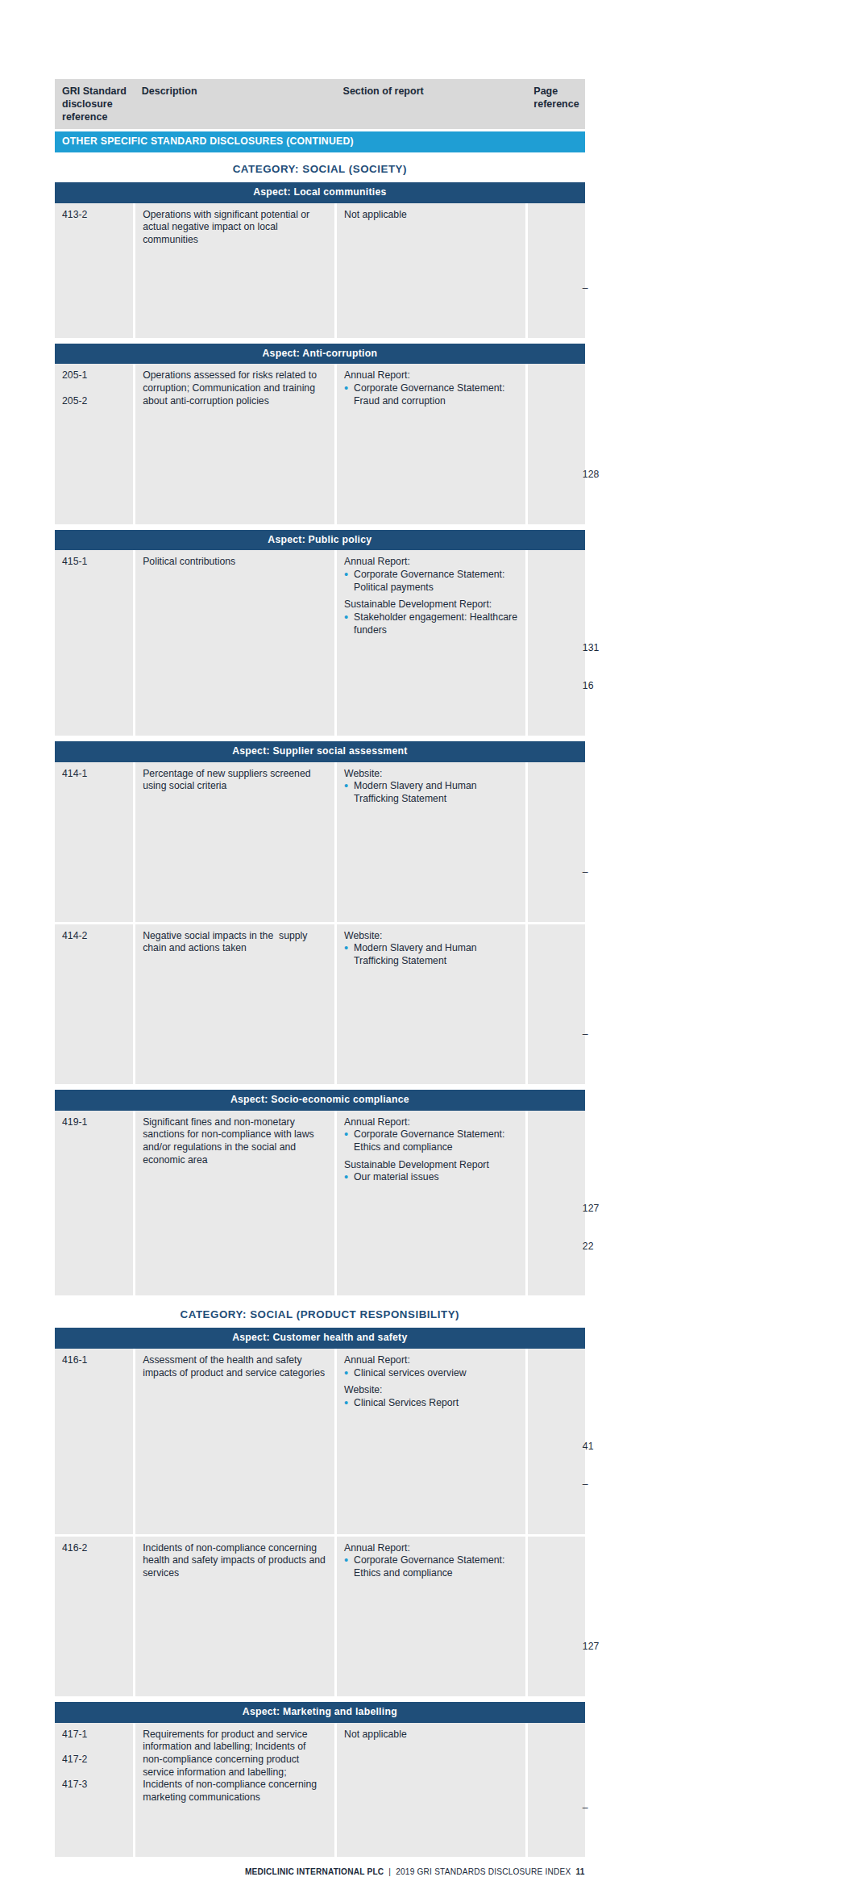| GRI Standard disclosure reference | Description | Section of report | Page reference |
| --- | --- | --- | --- |
| OTHER SPECIFIC STANDARD DISCLOSURES (CONTINUED) |
| CATEGORY: SOCIAL (SOCIETY) |
| Aspect: Local communities |
| 413-2 | Operations with significant potential or actual negative impact on local communities | Not applicable | – |
| Aspect: Anti-corruption |
| 205-1 205-2 | Operations assessed for risks related to corruption; Communication and training about anti-corruption policies | Annual Report: Corporate Governance Statement: Fraud and corruption | 128 |
| Aspect: Public policy |
| 415-1 | Political contributions | Annual Report: Corporate Governance Statement: Political payments Sustainable Development Report: Stakeholder engagement: Healthcare funders | 131 16 |
| Aspect: Supplier social assessment |
| 414-1 | Percentage of new suppliers screened using social criteria | Website: Modern Slavery and Human Trafficking Statement | – |
| 414-2 | Negative social impacts in the supply chain and actions taken | Website: Modern Slavery and Human Trafficking Statement | – |
| Aspect: Socio-economic compliance |
| 419-1 | Significant fines and non-monetary sanctions for non-compliance with laws and/or regulations in the social and economic area | Annual Report: Corporate Governance Statement: Ethics and compliance Sustainable Development Report Our material issues | 127 22 |
| CATEGORY: SOCIAL (PRODUCT RESPONSIBILITY) |
| Aspect: Customer health and safety |
| 416-1 | Assessment of the health and safety impacts of product and service categories | Annual Report: Clinical services overview Website: Clinical Services Report | 41 – |
| 416-2 | Incidents of non-compliance concerning health and safety impacts of products and services | Annual Report: Corporate Governance Statement: Ethics and compliance | 127 |
| Aspect: Marketing and labelling |
| 417-1 417-2 417-3 | Requirements for product and service information and labelling; Incidents of non-compliance concerning product service information and labelling; Incidents of non-compliance concerning marketing communications | Not applicable | – |
MEDICLINIC INTERNATIONAL PLC | 2019 GRI STANDARDS DISCLOSURE INDEX 11